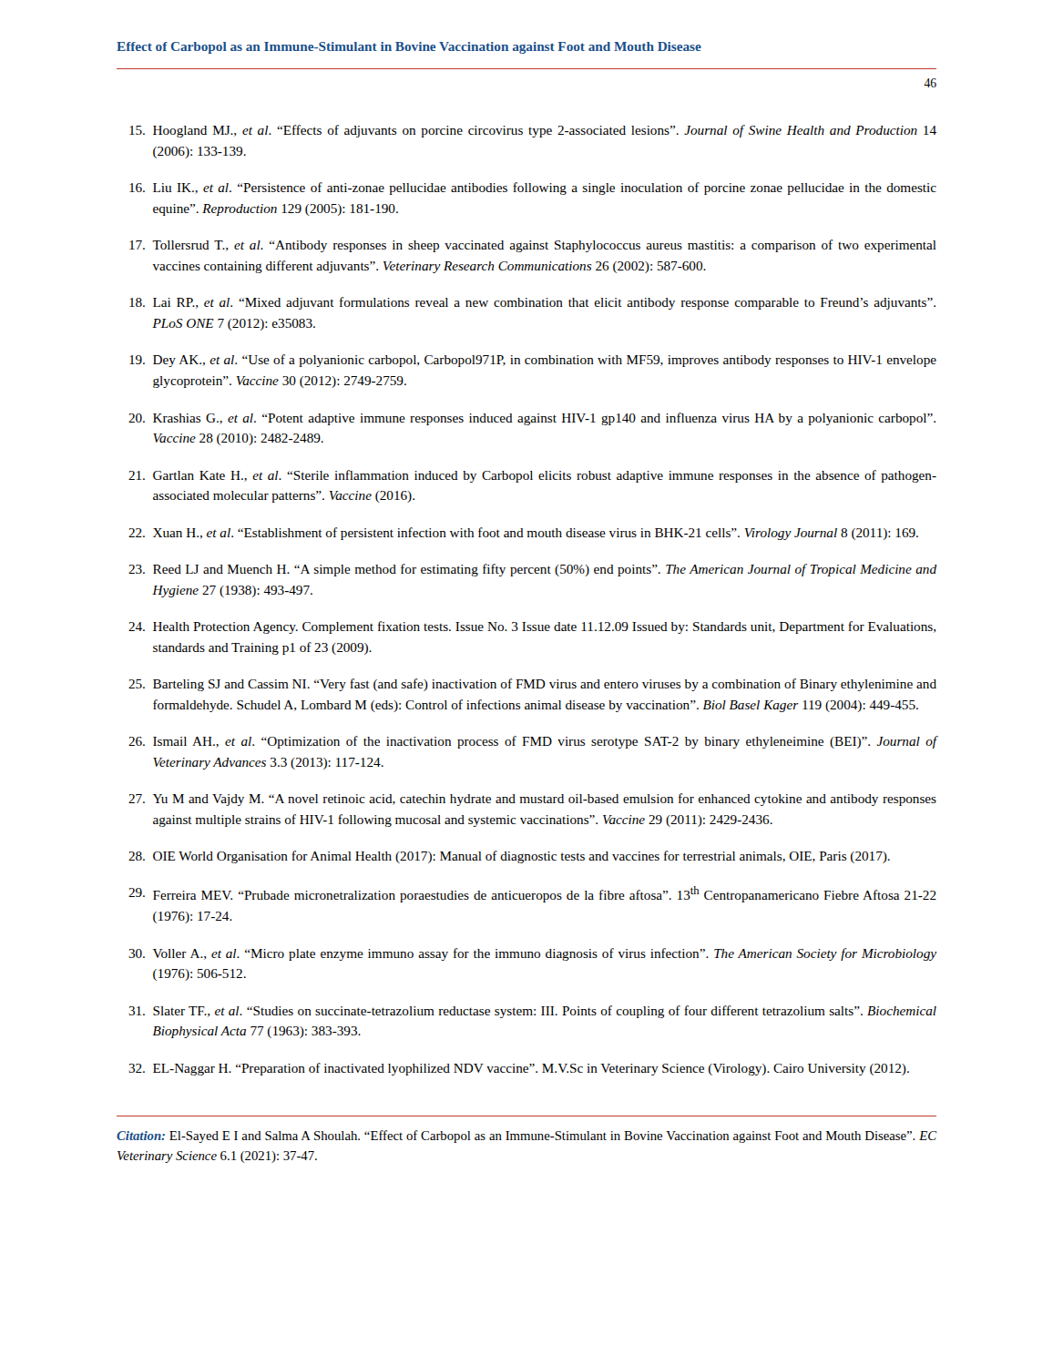Effect of Carbopol as an Immune-Stimulant in Bovine Vaccination against Foot and Mouth Disease
46
Hoogland MJ., et al. “Effects of adjuvants on porcine circovirus type 2-associated lesions”. Journal of Swine Health and Production 14 (2006): 133-139.
Liu IK., et al. “Persistence of anti-zonae pellucidae antibodies following a single inoculation of porcine zonae pellucidae in the domestic equine”. Reproduction 129 (2005): 181-190.
Tollersrud T., et al. “Antibody responses in sheep vaccinated against Staphylococcus aureus mastitis: a comparison of two experimental vaccines containing different adjuvants”. Veterinary Research Communications 26 (2002): 587-600.
Lai RP., et al. “Mixed adjuvant formulations reveal a new combination that elicit antibody response comparable to Freund’s adjuvants”. PLoS ONE 7 (2012): e35083.
Dey AK., et al. “Use of a polyanionic carbopol, Carbopol971P, in combination with MF59, improves antibody responses to HIV-1 envelope glycoprotein”. Vaccine 30 (2012): 2749-2759.
Krashias G., et al. “Potent adaptive immune responses induced against HIV-1 gp140 and influenza virus HA by a polyanionic carbopol”. Vaccine 28 (2010): 2482-2489.
Gartlan Kate H., et al. “Sterile inflammation induced by Carbopol elicits robust adaptive immune responses in the absence of pathogen-associated molecular patterns”. Vaccine (2016).
Xuan H., et al. “Establishment of persistent infection with foot and mouth disease virus in BHK-21 cells”. Virology Journal 8 (2011): 169.
Reed LJ and Muench H. “A simple method for estimating fifty percent (50%) end points”. The American Journal of Tropical Medicine and Hygiene 27 (1938): 493-497.
Health Protection Agency. Complement fixation tests. Issue No. 3 Issue date 11.12.09 Issued by: Standards unit, Department for Evaluations, standards and Training p1 of 23 (2009).
Barteling SJ and Cassim NI. “Very fast (and safe) inactivation of FMD virus and entero viruses by a combination of Binary ethylenimine and formaldehyde. Schudel A, Lombard M (eds): Control of infections animal disease by vaccination”. Biol Basel Kager 119 (2004): 449-455.
Ismail AH., et al. “Optimization of the inactivation process of FMD virus serotype SAT-2 by binary ethyleneimine (BEI)”. Journal of Veterinary Advances 3.3 (2013): 117-124.
Yu M and Vajdy M. “A novel retinoic acid, catechin hydrate and mustard oil-based emulsion for enhanced cytokine and antibody responses against multiple strains of HIV-1 following mucosal and systemic vaccinations”. Vaccine 29 (2011): 2429-2436.
OIE World Organisation for Animal Health (2017): Manual of diagnostic tests and vaccines for terrestrial animals, OIE, Paris (2017).
Ferreira MEV. “Prubade micronetralization poraestudies de anticueropos de la fibre aftosa”. 13th Centropanamericano Fiebre Aftosa 21-22 (1976): 17-24.
Voller A., et al. “Micro plate enzyme immuno assay for the immuno diagnosis of virus infection”. The American Society for Microbiology (1976): 506-512.
Slater TF., et al. “Studies on succinate-tetrazolium reductase system: III. Points of coupling of four different tetrazolium salts”. Biochemical Biophysical Acta 77 (1963): 383-393.
EL-Naggar H. “Preparation of inactivated lyophilized NDV vaccine”. M.V.Sc in Veterinary Science (Virology). Cairo University (2012).
Citation: El-Sayed E I and Salma A Shoulah. “Effect of Carbopol as an Immune-Stimulant in Bovine Vaccination against Foot and Mouth Disease”. EC Veterinary Science 6.1 (2021): 37-47.